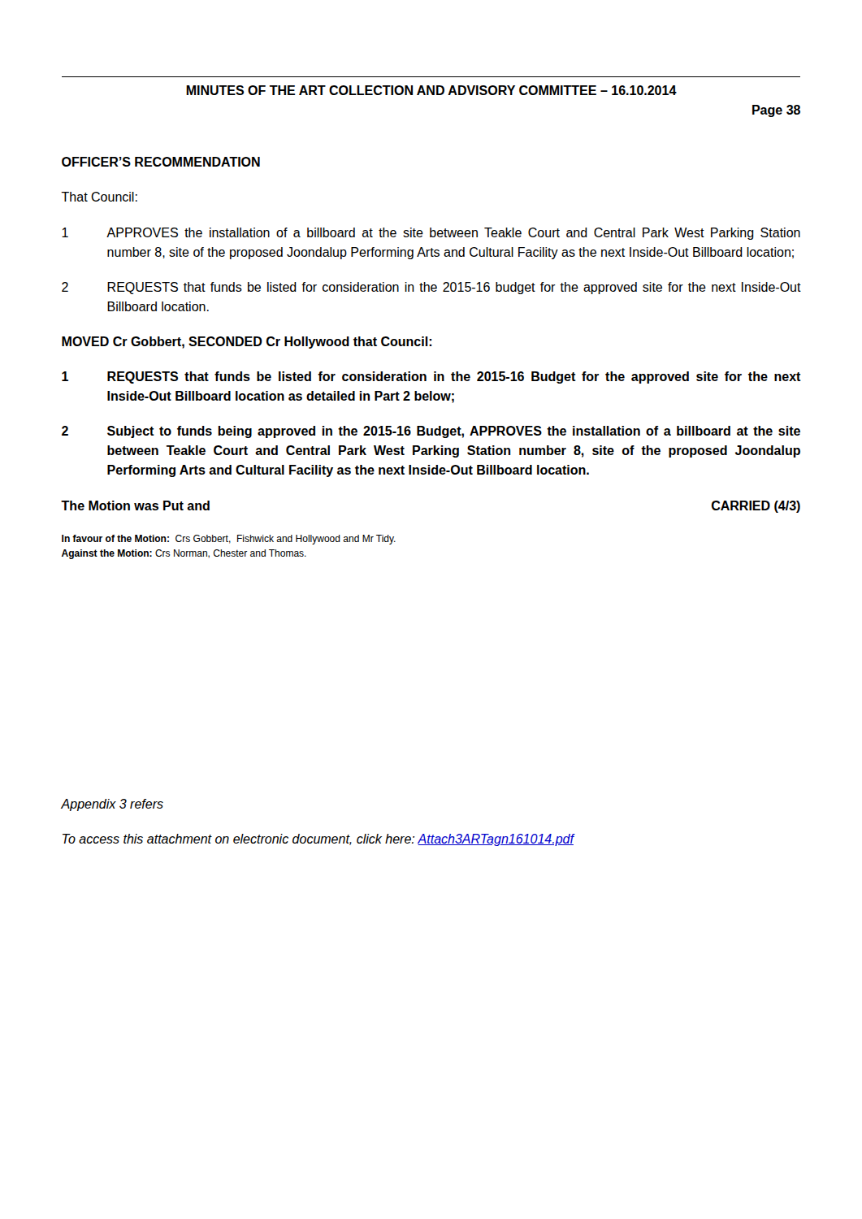MINUTES OF THE ART COLLECTION AND ADVISORY COMMITTEE – 16.10.2014
Page 38
OFFICER’S RECOMMENDATION
That Council:
1
APPROVES the installation of a billboard at the site between Teakle Court and Central Park West Parking Station number 8, site of the proposed Joondalup Performing Arts and Cultural Facility as the next Inside-Out Billboard location;
2
REQUESTS that funds be listed for consideration in the 2015-16 budget for the approved site for the next Inside-Out Billboard location.
MOVED Cr Gobbert, SECONDED Cr Hollywood that Council:
1
REQUESTS that funds be listed for consideration in the 2015-16 Budget for the approved site for the next Inside-Out Billboard location as detailed in Part 2 below;
2
Subject to funds being approved in the 2015-16 Budget, APPROVES the installation of a billboard at the site between Teakle Court and Central Park West Parking Station number 8, site of the proposed Joondalup Performing Arts and Cultural Facility as the next Inside-Out Billboard location.
The Motion was Put and CARRIED (4/3)
In favour of the Motion: Crs Gobbert, Fishwick and Hollywood and Mr Tidy.
Against the Motion: Crs Norman, Chester and Thomas.
Appendix 3 refers
To access this attachment on electronic document, click here: Attach3ARTagn161014.pdf